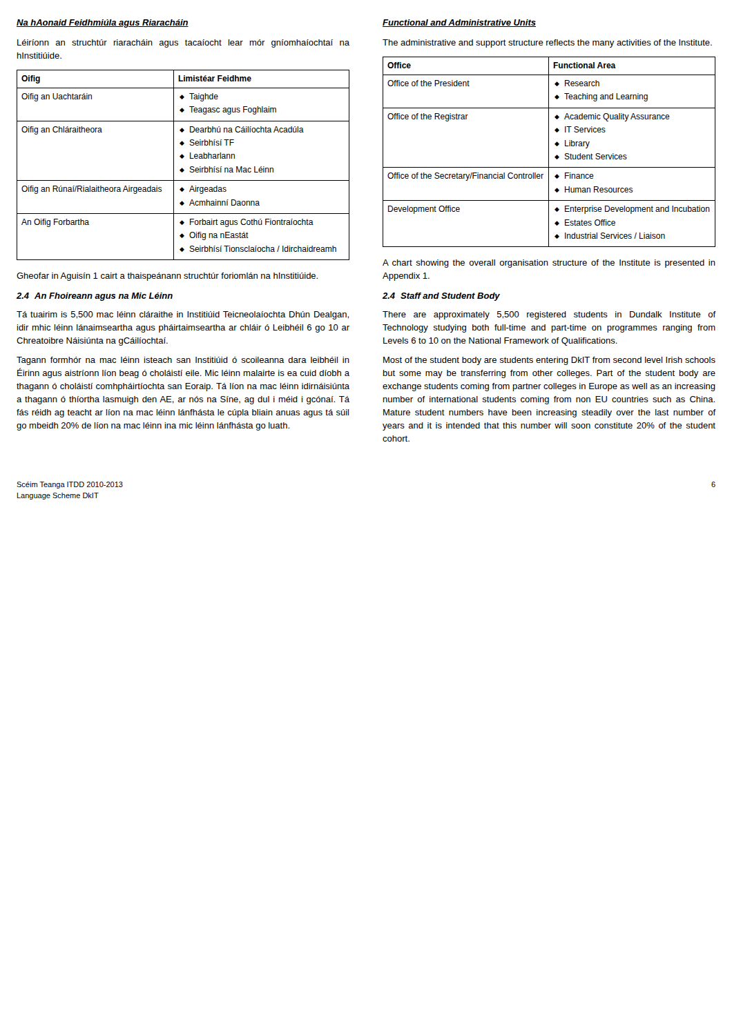Na hAonaid Feidhmiúla agus Riaracháin
Léiríonn an struchtúr riaracháin agus tacaíocht lear mór gníomhaíochtaí na hInstitiúide.
| Oifig | Limistéar Feidhme |
| --- | --- |
| Oifig an Uachtaráin | Taighde Teagasc agus Foghlaim |
| Oifig an Chláraitheora | Dearbhú na Cáilíochta Acadúla Seirbhísí TF Leabharlann Seirbhísí na Mac Léinn |
| Oifig an Rúnaí/Rialaitheora Airgeadais | Airgeadas Acmhainní Daonna |
| An Oifig Forbartha | Forbairt agus Cothú Fiontraíochta Oifig na nEastát Seirbhísí Tionsclaíocha / Idirchaidreamh |
Gheofar in Aguisín 1 cairt a thaispeánann struchtúr foriomlán na hInstitiúide.
2.4
An Fhoireann agus na Mic Léinn
Tá tuairim is 5,500 mac léinn cláraithe in Institiúid Teicneolaíochta Dhún Dealgan, idir mhic léinn lánaimseartha agus pháirtaimseartha ar chláir ó Leibhéil 6 go 10 ar Chreatoibre Náisiúnta na gCáilíochtaí.
Tagann formhór na mac léinn isteach san Institiúid ó scoileanna dara leibhéil in Éirinn agus aistríonn líon beag ó choláistí eile. Mic léinn malairte is ea cuid díobh a thagann ó choláistí comhpháirtíochta san Eoraip. Tá líon na mac léinn idirnáisiúnta a thagann ó thíortha lasmuigh den AE, ar nós na Síne, ag dul i méid i gcónaí. Tá fás réidh ag teacht ar líon na mac léinn lánfhásta le cúpla bliain anuas agus tá súil go mbeidh 20% de líon na mac léinn ina mic léinn lánfhásta go luath.
Functional and Administrative Units
The administrative and support structure reflects the many activities of the Institute.
| Office | Functional Area |
| --- | --- |
| Office of the President | Research Teaching and Learning |
| Office of the Registrar | Academic Quality Assurance IT Services Library Student Services |
| Office of the Secretary/Financial Controller | Finance Human Resources |
| Development Office | Enterprise Development and Incubation Estates Office Industrial Services / Liaison |
A chart showing the overall organisation structure of the Institute is presented in Appendix 1.
2.4
Staff and Student Body
There are approximately 5,500 registered students in Dundalk Institute of Technology studying both full-time and part-time on programmes ranging from Levels 6 to 10 on the National Framework of Qualifications.
Most of the student body are students entering DkIT from second level Irish schools but some may be transferring from other colleges. Part of the student body are exchange students coming from partner colleges in Europe as well as an increasing number of international students coming from non EU countries such as China. Mature student numbers have been increasing steadily over the last number of years and it is intended that this number will soon constitute 20% of the student cohort.
Scéim Teanga ITDD 2010-2013
Language Scheme DkIT
6